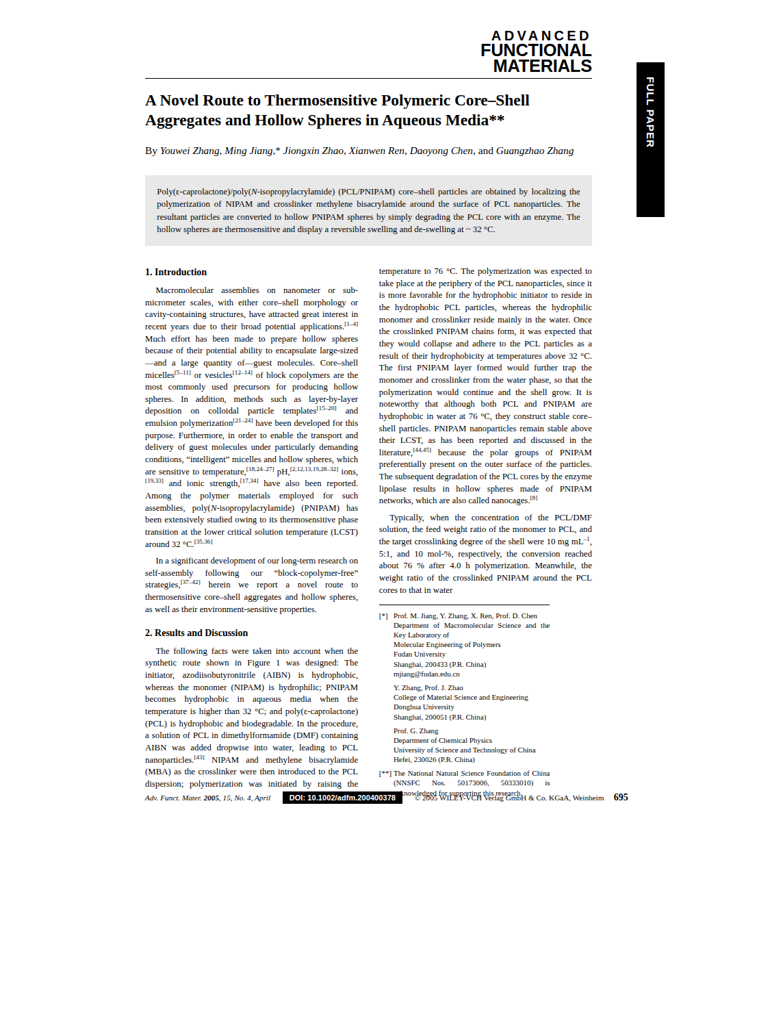FULL PAPER
ADVANCED FUNCTIONAL MATERIALS
A Novel Route to Thermosensitive Polymeric Core–Shell
Aggregates and Hollow Spheres in Aqueous Media**
By Youwei Zhang, Ming Jiang,* Jiongxin Zhao, Xianwen Ren, Daoyong Chen, and Guangzhao Zhang
Poly(ε-caprolactone)/poly(N-isopropylacrylamide) (PCL/PNIPAM) core–shell particles are obtained by localizing the polymerization of NIPAM and crosslinker methylene bisacrylamide around the surface of PCL nanoparticles. The resultant particles are converted to hollow PNIPAM spheres by simply degrading the PCL core with an enzyme. The hollow spheres are thermosensitive and display a reversible swelling and de-swelling at ~ 32 °C.
1. Introduction
Macromolecular assemblies on nanometer or sub-micrometer scales, with either core–shell morphology or cavity-containing structures, have attracted great interest in recent years due to their broad potential applications.[1–4] Much effort has been made to prepare hollow spheres because of their potential ability to encapsulate large-sized—and a large quantity of—guest molecules. Core–shell micelles[5–11] or vesicles[12–14] of block copolymers are the most commonly used precursors for producing hollow spheres. In addition, methods such as layer-by-layer deposition on colloidal particle templates[15–20] and emulsion polymerization[21–24] have been developed for this purpose. Furthermore, in order to enable the transport and delivery of guest molecules under particularly demanding conditions, “intelligent” micelles and hollow spheres, which are sensitive to temperature,[18,24–27] pH,[2,12,13,19,28–32] ions,[19,33] and ionic strength,[17,34] have also been reported. Among the polymer materials employed for such assemblies, poly(N-isopropylacrylamide) (PNIPAM) has been extensively studied owing to its thermosensitive phase transition at the lower critical solution temperature (LCST) around 32 °C.[35,36]
In a significant development of our long-term research on self-assembly following our “block-copolymer-free” strategies,[37–42] herein we report a novel route to thermosensitive core–shell aggregates and hollow spheres, as well as their environment-sensitive properties.
2. Results and Discussion
The following facts were taken into account when the synthetic route shown in Figure 1 was designed: The initiator, azodiisobutyronitrile (AIBN) is hydrophobic, whereas the monomer (NIPAM) is hydrophilic; PNIPAM becomes hydrophobic in aqueous media when the temperature is higher than 32 °C; and poly(ε-caprolactone) (PCL) is hydrophobic and biodegradable. In the procedure, a solution of PCL in dimethylformamide (DMF) containing AIBN was added dropwise into water, leading to PCL nanoparticles.[43] NIPAM and methylene bisacrylamide (MBA) as the crosslinker were then introduced to the PCL dispersion; polymerization was initiated by raising the temperature to 76 °C. The polymerization was expected to take place at the periphery of the PCL nanoparticles, since it is more favorable for the hydrophobic initiator to reside in the hydrophobic PCL particles, whereas the hydrophilic monomer and crosslinker reside mainly in the water. Once the crosslinked PNIPAM chains form, it was expected that they would collapse and adhere to the PCL particles as a result of their hydrophobicity at temperatures above 32 °C. The first PNIPAM layer formed would further trap the monomer and crosslinker from the water phase, so that the polymerization would continue and the shell grow. It is noteworthy that although both PCL and PNIPAM are hydrophobic in water at 76 °C, they construct stable core–shell particles. PNIPAM nanoparticles remain stable above their LCST, as has been reported and discussed in the literature,[44,45] because the polar groups of PNIPAM preferentially present on the outer surface of the particles. The subsequent degradation of the PCL cores by the enzyme lipolase results in hollow spheres made of PNIPAM networks, which are also called nanocages.[8]
Typically, when the concentration of the PCL/DMF solution, the feed weight ratio of the monomer to PCL, and the target crosslinking degree of the shell were 10 mg mL–1, 5:1, and 10 mol-%, respectively, the conversion reached about 76 % after 4.0 h polymerization. Meanwhile, the weight ratio of the crosslinked PNIPAM around the PCL cores to that in water
[*] Prof. M. Jiang, Y. Zhang, X. Ren, Prof. D. Chen
Department of Macromolecular Science and the Key Laboratory of
Molecular Engineering of Polymers
Fudan University
Shanghai, 200433 (P.R. China)
mjiang@fudan.edu.cn
Y. Zhang, Prof. J. Zhao
College of Material Science and Engineering
Donghua University
Shanghai, 200051 (P.R. China)
Prof. G. Zhang
Department of Chemical Physics
University of Science and Technology of China
Hefei, 230026 (P.R. China)
[**] The National Natural Science Foundation of China (NNSFC Nos. 50173006, 50333010) is acknowledged for supporting this research.
Adv. Funct. Mater. 2005, 15, No. 4, April
DOI: 10.1002/adfm.200400378
© 2005 WILEY-VCH Verlag GmbH & Co. KGaA, Weinheim 695